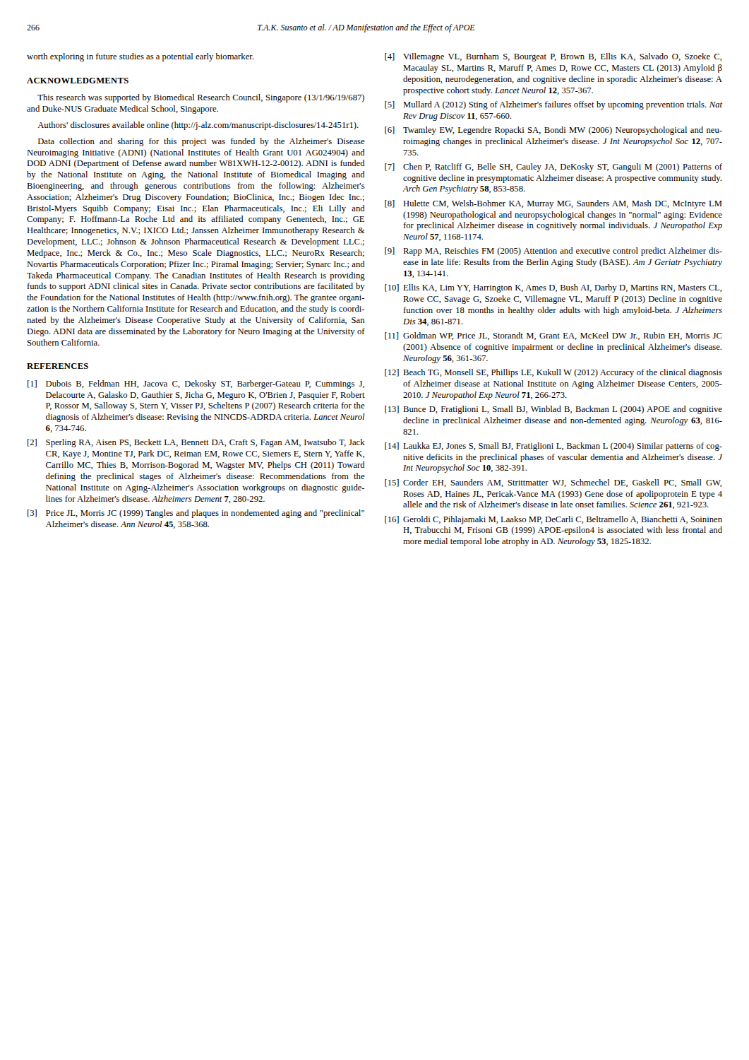266 T.A.K. Susanto et al. / AD Manifestation and the Effect of APOE
worth exploring in future studies as a potential early biomarker.
ACKNOWLEDGMENTS
This research was supported by Biomedical Research Council, Singapore (13/1/96/19/687) and Duke-NUS Graduate Medical School, Singapore.
Authors' disclosures available online (http://j-alz.com/manuscript-disclosures/14-2451r1).
Data collection and sharing for this project was funded by the Alzheimer's Disease Neuroimaging Initiative (ADNI) (National Institutes of Health Grant U01 AG024904) and DOD ADNI (Department of Defense award number W81XWH-12-2-0012). ADNI is funded by the National Institute on Aging, the National Institute of Biomedical Imaging and Bioengineering, and through generous contributions from the following: Alzheimer's Association; Alzheimer's Drug Discovery Foundation; BioClinica, Inc.; Biogen Idec Inc.; Bristol-Myers Squibb Company; Eisai Inc.; Elan Pharmaceuticals, Inc.; Eli Lilly and Company; F. Hoffmann-La Roche Ltd and its affiliated company Genentech, Inc.; GE Healthcare; Innogenetics, N.V.; IXICO Ltd.; Janssen Alzheimer Immunotherapy Research & Development, LLC.; Johnson & Johnson Pharmaceutical Research & Development LLC.; Medpace, Inc.; Merck & Co., Inc.; Meso Scale Diagnostics, LLC.; NeuroRx Research; Novartis Pharmaceuticals Corporation; Pfizer Inc.; Piramal Imaging; Servier; Synarc Inc.; and Takeda Pharmaceutical Company. The Canadian Institutes of Health Research is providing funds to support ADNI clinical sites in Canada. Private sector contributions are facilitated by the Foundation for the National Institutes of Health (http://www.fnih.org). The grantee organization is the Northern California Institute for Research and Education, and the study is coordinated by the Alzheimer's Disease Cooperative Study at the University of California, San Diego. ADNI data are disseminated by the Laboratory for Neuro Imaging at the University of Southern California.
REFERENCES
[1] Dubois B, Feldman HH, Jacova C, Dekosky ST, Barberger-Gateau P, Cummings J, Delacourte A, Galasko D, Gauthier S, Jicha G, Meguro K, O'Brien J, Pasquier F, Robert P, Rossor M, Salloway S, Stern Y, Visser PJ, Scheltens P (2007) Research criteria for the diagnosis of Alzheimer's disease: Revising the NINCDS-ADRDA criteria. Lancet Neurol 6, 734-746.
[2] Sperling RA, Aisen PS, Beckett LA, Bennett DA, Craft S, Fagan AM, Iwatsubo T, Jack CR, Kaye J, Montine TJ, Park DC, Reiman EM, Rowe CC, Siemers E, Stern Y, Yaffe K, Carrillo MC, Thies B, Morrison-Bogorad M, Wagster MV, Phelps CH (2011) Toward defining the preclinical stages of Alzheimer's disease: Recommendations from the National Institute on Aging-Alzheimer's Association workgroups on diagnostic guidelines for Alzheimer's disease. Alzheimers Dement 7, 280-292.
[3] Price JL, Morris JC (1999) Tangles and plaques in nondemented aging and "preclinical" Alzheimer's disease. Ann Neurol 45, 358-368.
[4] Villemagne VL, Burnham S, Bourgeat P, Brown B, Ellis KA, Salvado O, Szoeke C, Macaulay SL, Martins R, Maruff P, Ames D, Rowe CC, Masters CL (2013) Amyloid β deposition, neurodegeneration, and cognitive decline in sporadic Alzheimer's disease: A prospective cohort study. Lancet Neurol 12, 357-367.
[5] Mullard A (2012) Sting of Alzheimer's failures offset by upcoming prevention trials. Nat Rev Drug Discov 11, 657-660.
[6] Twamley EW, Legendre Ropacki SA, Bondi MW (2006) Neuropsychological and neuroimaging changes in preclinical Alzheimer's disease. J Int Neuropsychol Soc 12, 707-735.
[7] Chen P, Ratcliff G, Belle SH, Cauley JA, DeKosky ST, Ganguli M (2001) Patterns of cognitive decline in presymptomatic Alzheimer disease: A prospective community study. Arch Gen Psychiatry 58, 853-858.
[8] Hulette CM, Welsh-Bohmer KA, Murray MG, Saunders AM, Mash DC, McIntyre LM (1998) Neuropathological and neuropsychological changes in "normal" aging: Evidence for preclinical Alzheimer disease in cognitively normal individuals. J Neuropathol Exp Neurol 57, 1168-1174.
[9] Rapp MA, Reischies FM (2005) Attention and executive control predict Alzheimer disease in late life: Results from the Berlin Aging Study (BASE). Am J Geriatr Psychiatry 13, 134-141.
[10] Ellis KA, Lim YY, Harrington K, Ames D, Bush AI, Darby D, Martins RN, Masters CL, Rowe CC, Savage G, Szoeke C, Villemagne VL, Maruff P (2013) Decline in cognitive function over 18 months in healthy older adults with high amyloid-beta. J Alzheimers Dis 34, 861-871.
[11] Goldman WP, Price JL, Storandt M, Grant EA, McKeel DW Jr., Rubin EH, Morris JC (2001) Absence of cognitive impairment or decline in preclinical Alzheimer's disease. Neurology 56, 361-367.
[12] Beach TG, Monsell SE, Phillips LE, Kukull W (2012) Accuracy of the clinical diagnosis of Alzheimer disease at National Institute on Aging Alzheimer Disease Centers, 2005-2010. J Neuropathol Exp Neurol 71, 266-273.
[13] Bunce D, Fratiglioni L, Small BJ, Winblad B, Backman L (2004) APOE and cognitive decline in preclinical Alzheimer disease and non-demented aging. Neurology 63, 816-821.
[14] Laukka EJ, Jones S, Small BJ, Fratiglioni L, Backman L (2004) Similar patterns of cognitive deficits in the preclinical phases of vascular dementia and Alzheimer's disease. J Int Neuropsychol Soc 10, 382-391.
[15] Corder EH, Saunders AM, Strittmatter WJ, Schmechel DE, Gaskell PC, Small GW, Roses AD, Haines JL, Pericak-Vance MA (1993) Gene dose of apolipoprotein E type 4 allele and the risk of Alzheimer's disease in late onset families. Science 261, 921-923.
[16] Geroldi C, Pihlajamaki M, Laakso MP, DeCarli C, Beltramello A, Bianchetti A, Soininen H, Trabucchi M, Frisoni GB (1999) APOE-epsilon4 is associated with less frontal and more medial temporal lobe atrophy in AD. Neurology 53, 1825-1832.